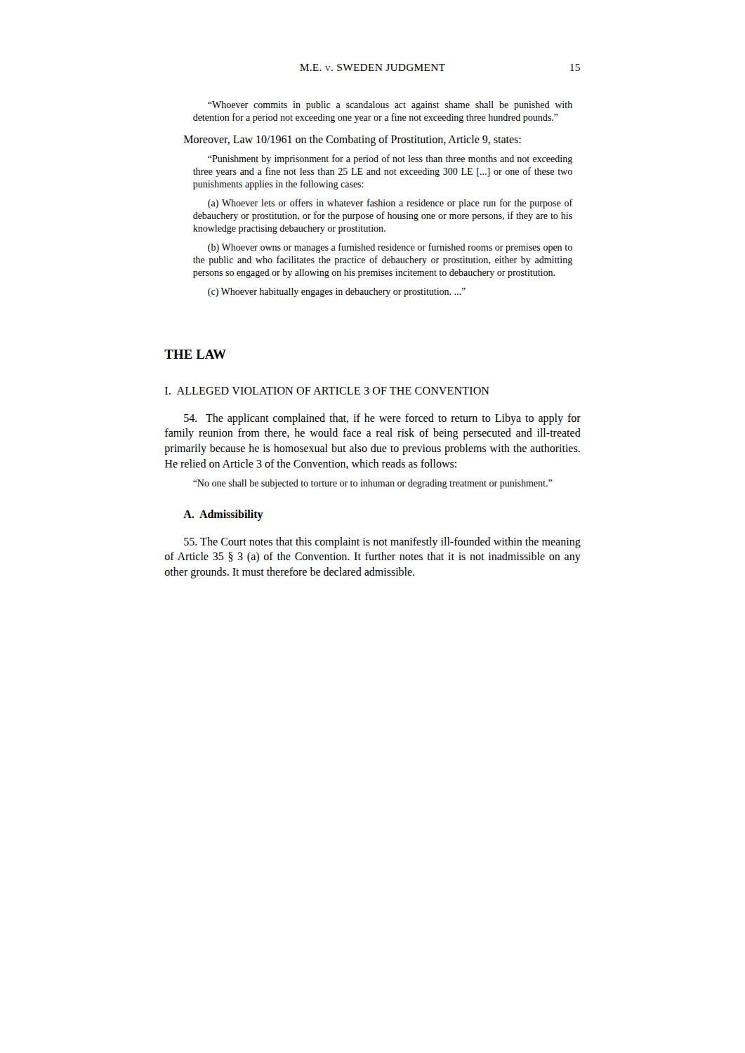M.E. v. SWEDEN JUDGMENT 15
“Whoever commits in public a scandalous act against shame shall be punished with detention for a period not exceeding one year or a fine not exceeding three hundred pounds.”
Moreover, Law 10/1961 on the Combating of Prostitution, Article 9, states:
“Punishment by imprisonment for a period of not less than three months and not exceeding three years and a fine not less than 25 LE and not exceeding 300 LE [...] or one of these two punishments applies in the following cases:
(a) Whoever lets or offers in whatever fashion a residence or place run for the purpose of debauchery or prostitution, or for the purpose of housing one or more persons, if they are to his knowledge practising debauchery or prostitution.
(b) Whoever owns or manages a furnished residence or furnished rooms or premises open to the public and who facilitates the practice of debauchery or prostitution, either by admitting persons so engaged or by allowing on his premises incitement to debauchery or prostitution.
(c) Whoever habitually engages in debauchery or prostitution. ...”
THE LAW
I. Alleged violation of Article 3 of the Convention
54. The applicant complained that, if he were forced to return to Libya to apply for family reunion from there, he would face a real risk of being persecuted and ill-treated primarily because he is homosexual but also due to previous problems with the authorities. He relied on Article 3 of the Convention, which reads as follows:
“No one shall be subjected to torture or to inhuman or degrading treatment or punishment.”
A. Admissibility
55. The Court notes that this complaint is not manifestly ill-founded within the meaning of Article 35 § 3 (a) of the Convention. It further notes that it is not inadmissible on any other grounds. It must therefore be declared admissible.